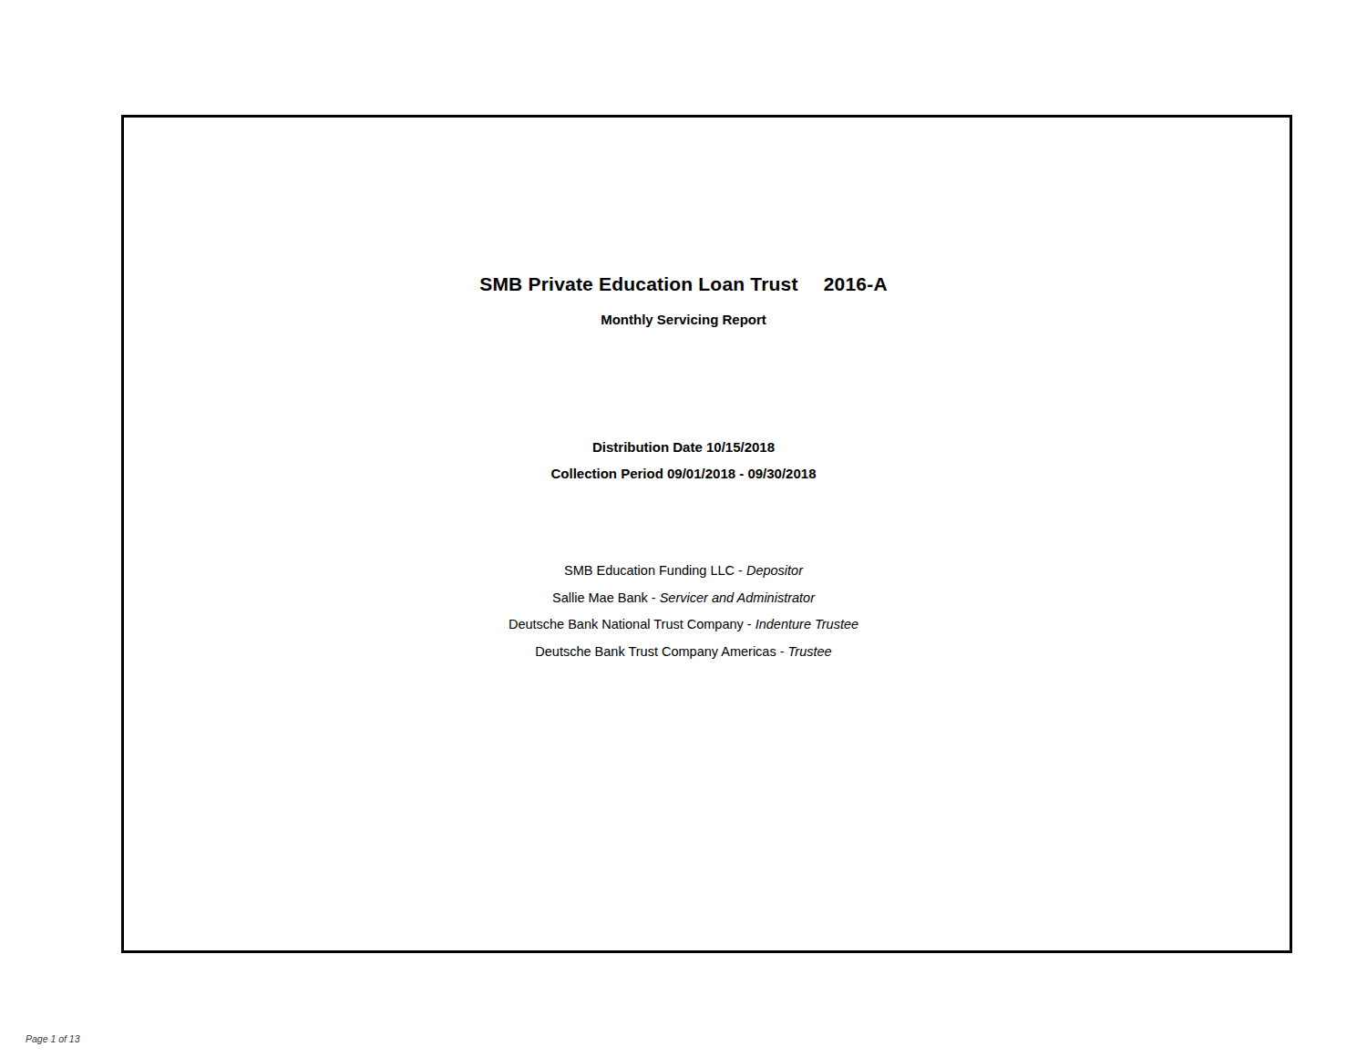SMB Private Education Loan Trust 2016-A
Monthly Servicing Report
Distribution Date 10/15/2018
Collection Period 09/01/2018 - 09/30/2018
SMB Education Funding LLC - Depositor
Sallie Mae Bank - Servicer and Administrator
Deutsche Bank National Trust Company - Indenture Trustee
Deutsche Bank Trust Company Americas - Trustee
Page 1 of 13